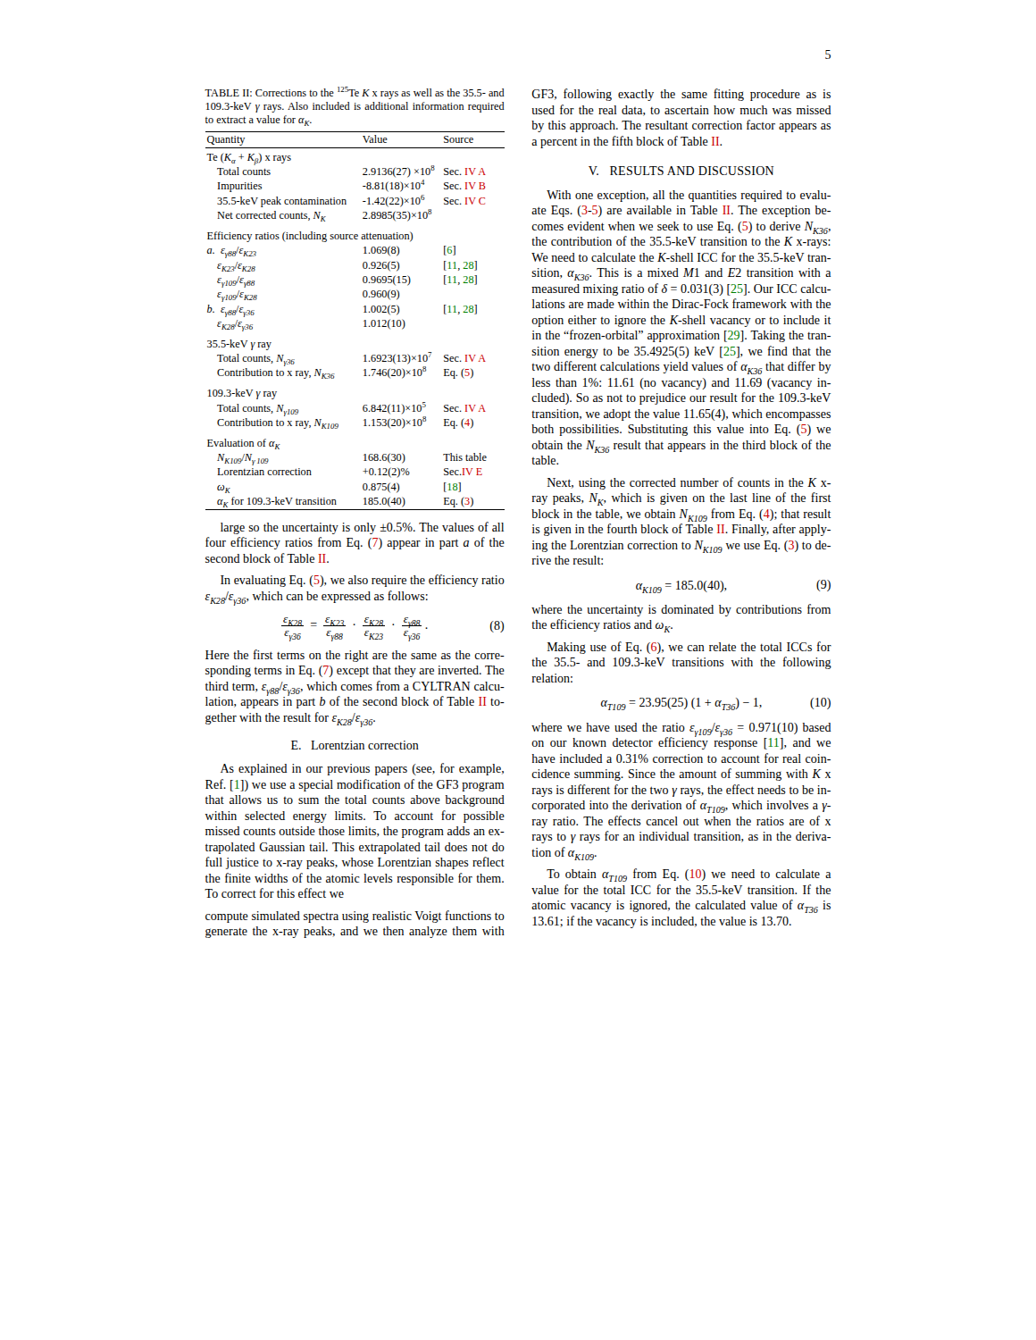5
TABLE II: Corrections to the 125Te K x rays as well as the 35.5- and 109.3-keV γ rays. Also included is additional information required to extract a value for αK.
| Quantity | Value | Source |
| --- | --- | --- |
| Te ( K α + K β ) x rays |
| Total counts | 2.9136(27) ×10 8 | Sec. IV A |
| Impurities | -8.81(18)×10 4 | Sec. IV B |
| 35.5-keV peak contamination | -1.42(22)×10 6 | Sec. IV C |
| Net corrected counts, N K | 2.8985(35)×10 8 | |
| Efficiency ratios (including source attenuation) |
| a. ε γ88 / ε K23 | 1.069(8) | [ 6 ] |
| ε K23 / ε K28 | 0.926(5) | [ 11 , 28 ] |
| ε γ109 / ε γ88 | 0.9695(15) | [ 11 , 28 ] |
| ε γ109 / ε K28 | 0.960(9) | |
| b. ε γ88 / ε γ36 | 1.002(5) | [ 11 , 28 ] |
| ε K28 / ε γ36 | 1.012(10) | |
| 35.5-keV γ ray |
| Total counts, N γ36 | 1.6923(13)×10 7 | Sec. IV A |
| Contribution to x ray, N K36 | 1.746(20)×10 8 | Eq. ( 5 ) |
| 109.3-keV γ ray |
| Total counts, N γ109 | 6.842(11)×10 5 | Sec. IV A |
| Contribution to x ray, N K109 | 1.153(20)×10 8 | Eq. ( 4 ) |
| Evaluation of α K |
| N K109 / N γ 109 | 168.6(30) | This table |
| Lorentzian correction | +0.12(2)% | Sec. IV E |
| ω K | 0.875(4) | [ 18 ] |
| α K for 109.3-keV transition | 185.0(40) | Eq. ( 3 ) |
large so the uncertainty is only ±0.5%. The values of all four efficiency ratios from Eq. (7) appear in part a of the second block of Table II.
In evaluating Eq. (5), we also require the efficiency ratio εK28/εγ36, which can be expressed as follows:
εK28 εγ36 = εK23 εγ88 · εK28 εK23 · εγ88 εγ36 . (8)
Here the first terms on the right are the same as the corresponding terms in Eq. (7) except that they are inverted. The third term, εγ88/εγ36, which comes from a CYLTRAN calculation, appears in part b of the second block of Table II together with the result for εK28/εγ36.
E. Lorentzian correction
As explained in our previous papers (see, for example, Ref. [1]) we use a special modification of the GF3 program that allows us to sum the total counts above background within selected energy limits. To account for possible missed counts outside those limits, the program adds an extrapolated Gaussian tail. This extrapolated tail does not do full justice to x-ray peaks, whose Lorentzian shapes reflect the finite widths of the atomic levels responsible for them. To correct for this effect we
compute simulated spectra using realistic Voigt functions to generate the x-ray peaks, and we then analyze them with GF3, following exactly the same fitting procedure as is used for the real data, to ascertain how much was missed by this approach. The resultant correction factor appears as a percent in the fifth block of Table II.
V. Results and discussion
With one exception, all the quantities required to evaluate Eqs. (3-5) are available in Table II. The exception becomes evident when we seek to use Eq. (5) to derive NK36, the contribution of the 35.5-keV transition to the K x-rays: We need to calculate the K-shell ICC for the 35.5-keV transition, αK36. This is a mixed M1 and E2 transition with a measured mixing ratio of δ = 0.031(3) [25]. Our ICC calculations are made within the Dirac-Fock framework with the option either to ignore the K-shell vacancy or to include it in the “frozen-orbital” approximation [29]. Taking the transition energy to be 35.4925(5) keV [25], we find that the two different calculations yield values of αK36 that differ by less than 1%: 11.61 (no vacancy) and 11.69 (vacancy included). So as not to prejudice our result for the 109.3-keV transition, we adopt the value 11.65(4), which encompasses both possibilities. Substituting this value into Eq. (5) we obtain the NK36 result that appears in the third block of the table.
Next, using the corrected number of counts in the K x-ray peaks, NK, which is given on the last line of the first block in the table, we obtain NK109 from Eq. (4); that result is given in the fourth block of Table II. Finally, after applying the Lorentzian correction to NK109 we use Eq. (3) to derive the result:
αK109 = 185.0(40), (9)
where the uncertainty is dominated by contributions from the efficiency ratios and ωK.
Making use of Eq. (6), we can relate the total ICCs for the 35.5- and 109.3-keV transitions with the following relation:
αT109 = 23.95(25) (1 + αT36) − 1, (10)
where we have used the ratio εγ109/εγ36 = 0.971(10) based on our known detector efficiency response [11], and we have included a 0.31% correction to account for real coincidence summing. Since the amount of summing with K x rays is different for the two γ rays, the effect needs to be incorporated into the derivation of αT109, which involves a γ-ray ratio. The effects cancel out when the ratios are of x rays to γ rays for an individual transition, as in the derivation of αK109.
To obtain αT109 from Eq. (10) we need to calculate a value for the total ICC for the 35.5-keV transition. If the atomic vacancy is ignored, the calculated value of αT36 is 13.61; if the vacancy is included, the value is 13.70.